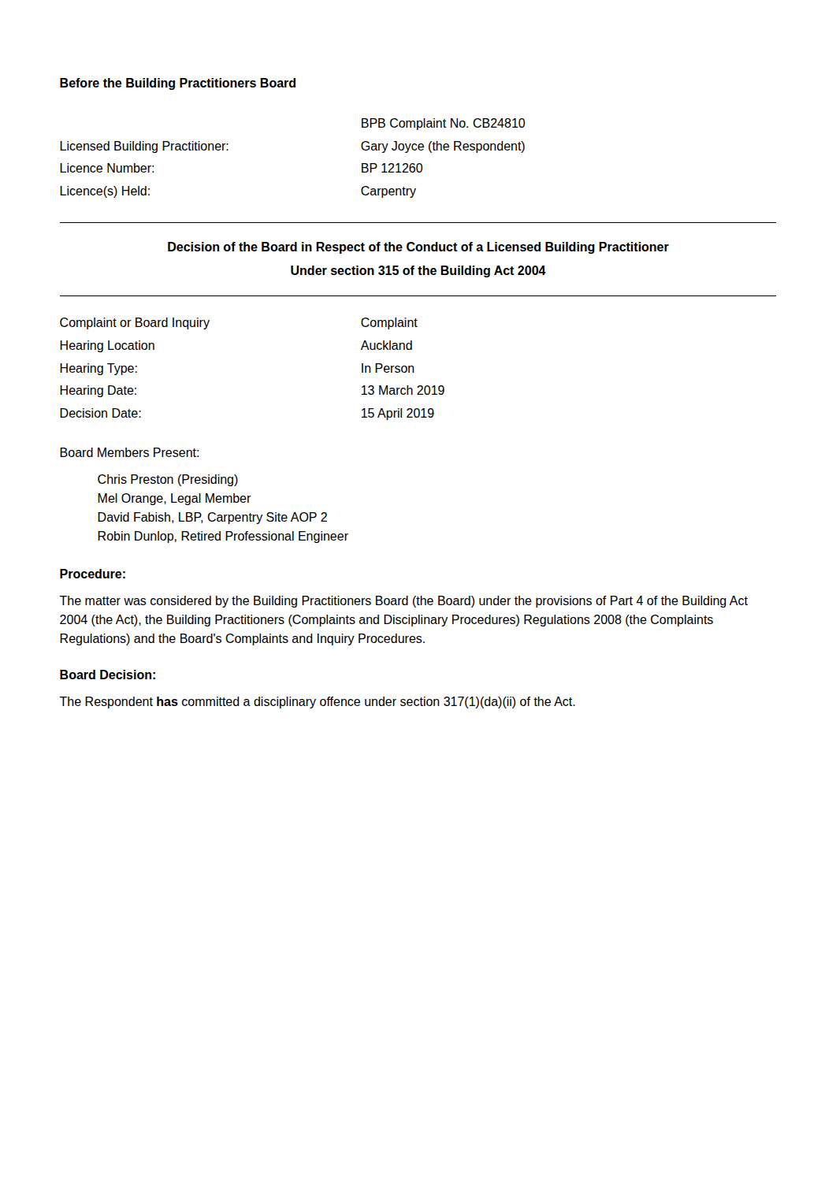Before the Building Practitioners Board
| | BPB Complaint No. CB24810 |
| Licensed Building Practitioner: | Gary Joyce (the Respondent) |
| Licence Number: | BP 121260 |
| Licence(s) Held: | Carpentry |
Decision of the Board in Respect of the Conduct of a Licensed Building Practitioner
Under section 315 of the Building Act 2004
| Complaint or Board Inquiry | Complaint |
| Hearing Location | Auckland |
| Hearing Type: | In Person |
| Hearing Date: | 13 March 2019 |
| Decision Date: | 15 April 2019 |
Board Members Present:
Chris Preston (Presiding)
Mel Orange, Legal Member
David Fabish, LBP, Carpentry Site AOP 2
Robin Dunlop, Retired Professional Engineer
Procedure:
The matter was considered by the Building Practitioners Board (the Board) under the provisions of Part 4 of the Building Act 2004 (the Act), the Building Practitioners (Complaints and Disciplinary Procedures) Regulations 2008 (the Complaints Regulations) and the Board's Complaints and Inquiry Procedures.
Board Decision:
The Respondent has committed a disciplinary offence under section 317(1)(da)(ii) of the Act.